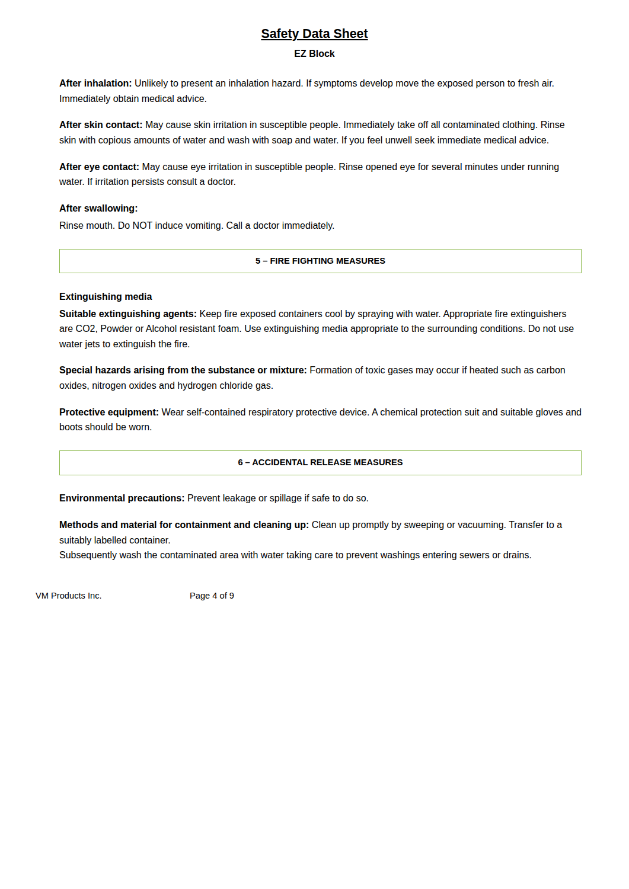Safety Data Sheet
EZ Block
After inhalation: Unlikely to present an inhalation hazard. If symptoms develop move the exposed person to fresh air. Immediately obtain medical advice.
After skin contact: May cause skin irritation in susceptible people. Immediately take off all contaminated clothing. Rinse skin with copious amounts of water and wash with soap and water. If you feel unwell seek immediate medical advice.
After eye contact: May cause eye irritation in susceptible people. Rinse opened eye for several minutes under running water. If irritation persists consult a doctor.
After swallowing:
Rinse mouth. Do NOT induce vomiting. Call a doctor immediately.
5 – FIRE FIGHTING MEASURES
Extinguishing media
Suitable extinguishing agents: Keep fire exposed containers cool by spraying with water. Appropriate fire extinguishers are CO2, Powder or Alcohol resistant foam. Use extinguishing media appropriate to the surrounding conditions. Do not use water jets to extinguish the fire.
Special hazards arising from the substance or mixture: Formation of toxic gases may occur if heated such as carbon oxides, nitrogen oxides and hydrogen chloride gas.
Protective equipment: Wear self-contained respiratory protective device. A chemical protection suit and suitable gloves and boots should be worn.
6 – ACCIDENTAL RELEASE MEASURES
Environmental precautions: Prevent leakage or spillage if safe to do so.
Methods and material for containment and cleaning up: Clean up promptly by sweeping or vacuuming. Transfer to a suitably labelled container.
Subsequently wash the contaminated area with water taking care to prevent washings entering sewers or drains.
VM Products Inc.
Page 4 of 9